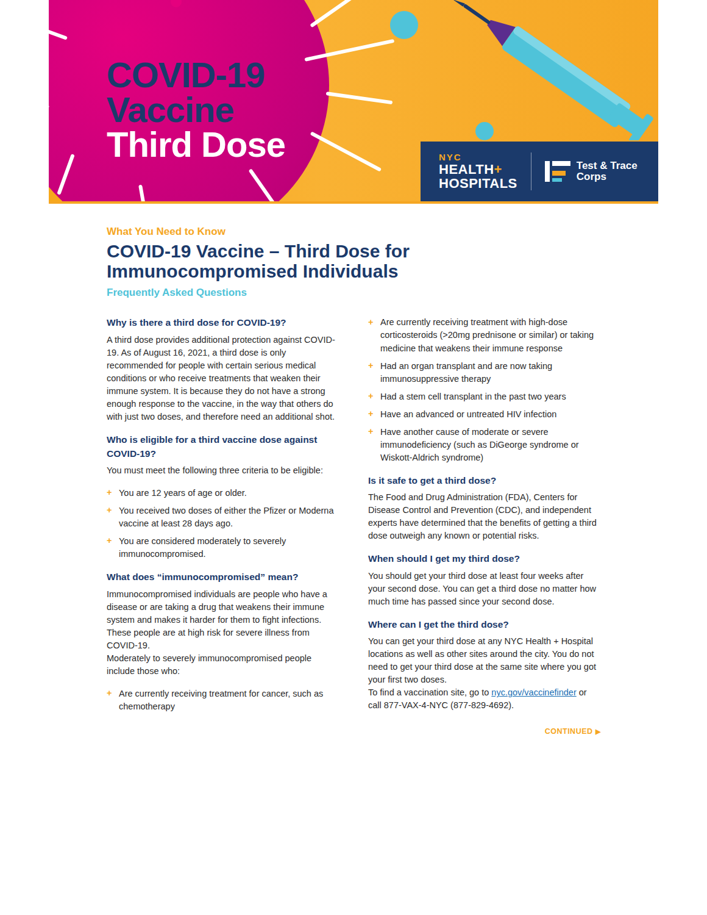COVID-19
Vaccine
Third Dose
NYC
HEALTH+
HOSPITALS
Test & Trace
Corps
What You Need to Know
COVID-19 Vaccine – Third Dose for
Immunocompromised Individuals
Frequently Asked Questions
Why is there a third dose for COVID-19?
A third dose provides additional protection against COVID-19. As of August 16, 2021, a third dose is only recommended for people with certain serious medical conditions or who receive treatments that weaken their immune system. It is because they do not have a strong enough response to the vaccine, in the way that others do with just two doses, and therefore need an additional shot.
Who is eligible for a third vaccine dose against COVID-19?
You must meet the following three criteria to be eligible:
You are 12 years of age or older.
You received two doses of either the Pfizer or Moderna vaccine at least 28 days ago.
You are considered moderately to severely immunocompromised.
What does “immunocompromised” mean?
Immunocompromised individuals are people who have a disease or are taking a drug that weakens their immune system and makes it harder for them to fight infections. These people are at high risk for severe illness from COVID-19.
Moderately to severely immunocompromised people include those who:
Are currently receiving treatment for cancer, such as chemotherapy
Are currently receiving treatment with high-dose corticosteroids (>20mg prednisone or similar) or taking medicine that weakens their immune response
Had an organ transplant and are now taking immunosuppressive therapy
Had a stem cell transplant in the past two years
Have an advanced or untreated HIV infection
Have another cause of moderate or severe immunodeficiency (such as DiGeorge syndrome or Wiskott-Aldrich syndrome)
Is it safe to get a third dose?
The Food and Drug Administration (FDA), Centers for Disease Control and Prevention (CDC), and independent experts have determined that the benefits of getting a third dose outweigh any known or potential risks.
When should I get my third dose?
You should get your third dose at least four weeks after your second dose. You can get a third dose no matter how much time has passed since your second dose.
Where can I get the third dose?
You can get your third dose at any NYC Health + Hospital locations as well as other sites around the city. You do not need to get your third dose at the same site where you got your first two doses.
To find a vaccination site, go to nyc.gov/vaccinefinder or call 877-VAX-4-NYC (877-829-4692).
CONTINUED ▶